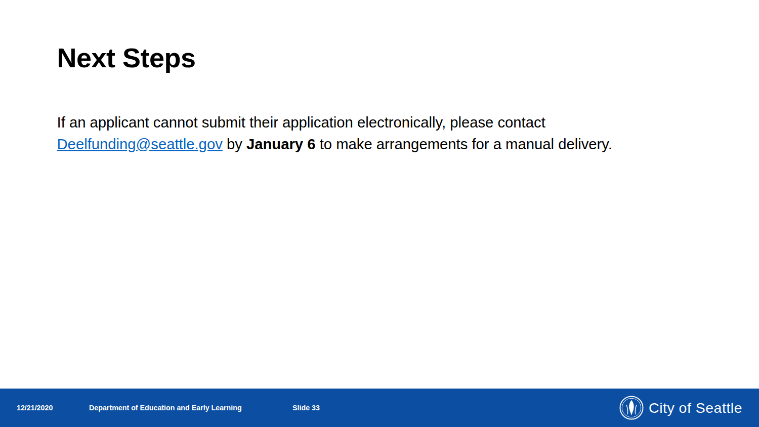Next Steps
If an applicant cannot submit their application electronically, please contact Deelfunding@seattle.gov by January 6 to make arrangements for a manual delivery.
12/21/2020 Department of Education and Early Learning Slide 33
City of Seattle